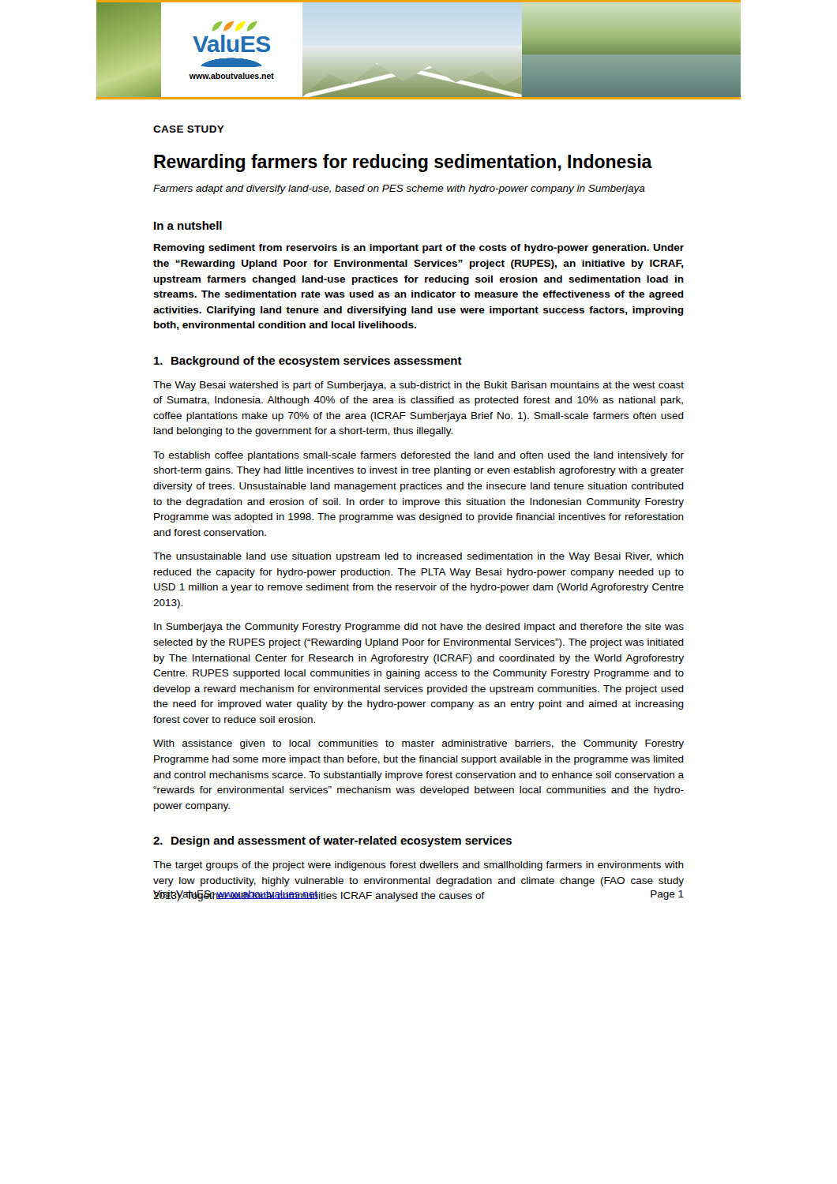ValuES
www.aboutvalues.net
CASE STUDY
Rewarding farmers for reducing sedimentation, Indonesia
Farmers adapt and diversify land-use, based on PES scheme with hydro-power company in Sumberjaya
In a nutshell
Removing sediment from reservoirs is an important part of the costs of hydro-power generation. Under the “Rewarding Upland Poor for Environmental Services” project (RUPES), an initiative by ICRAF, upstream farmers changed land-use practices for reducing soil erosion and sedimentation load in streams. The sedimentation rate was used as an indicator to measure the effectiveness of the agreed activities. Clarifying land tenure and diversifying land use were important success factors, improving both, environmental condition and local livelihoods.
1. Background of the ecosystem services assessment
The Way Besai watershed is part of Sumberjaya, a sub-district in the Bukit Barisan mountains at the west coast of Sumatra, Indonesia. Although 40% of the area is classified as protected forest and 10% as national park, coffee plantations make up 70% of the area (ICRAF Sumberjaya Brief No. 1). Small-scale farmers often used land belonging to the government for a short-term, thus illegally.
To establish coffee plantations small-scale farmers deforested the land and often used the land intensively for short-term gains. They had little incentives to invest in tree planting or even establish agroforestry with a greater diversity of trees. Unsustainable land management practices and the insecure land tenure situation contributed to the degradation and erosion of soil. In order to improve this situation the Indonesian Community Forestry Programme was adopted in 1998. The programme was designed to provide financial incentives for reforestation and forest conservation.
The unsustainable land use situation upstream led to increased sedimentation in the Way Besai River, which reduced the capacity for hydro-power production. The PLTA Way Besai hydro-power company needed up to USD 1 million a year to remove sediment from the reservoir of the hydro-power dam (World Agroforestry Centre 2013).
In Sumberjaya the Community Forestry Programme did not have the desired impact and therefore the site was selected by the RUPES project (“Rewarding Upland Poor for Environmental Services”). The project was initiated by The International Center for Research in Agroforestry (ICRAF) and coordinated by the World Agroforestry Centre. RUPES supported local communities in gaining access to the Community Forestry Programme and to develop a reward mechanism for environmental services provided the upstream communities. The project used the need for improved water quality by the hydro-power company as an entry point and aimed at increasing forest cover to reduce soil erosion.
With assistance given to local communities to master administrative barriers, the Community Forestry Programme had some more impact than before, but the financial support available in the programme was limited and control mechanisms scarce. To substantially improve forest conservation and to enhance soil conservation a “rewards for environmental services” mechanism was developed between local communities and the hydro-power company.
2. Design and assessment of water-related ecosystem services
The target groups of the project were indigenous forest dwellers and smallholding farmers in environments with very low productivity, highly vulnerable to environmental degradation and climate change (FAO case study 2013). Together with local communities ICRAF analysed the causes of
Visit ValuES: www.aboutvalues.net
Page 1